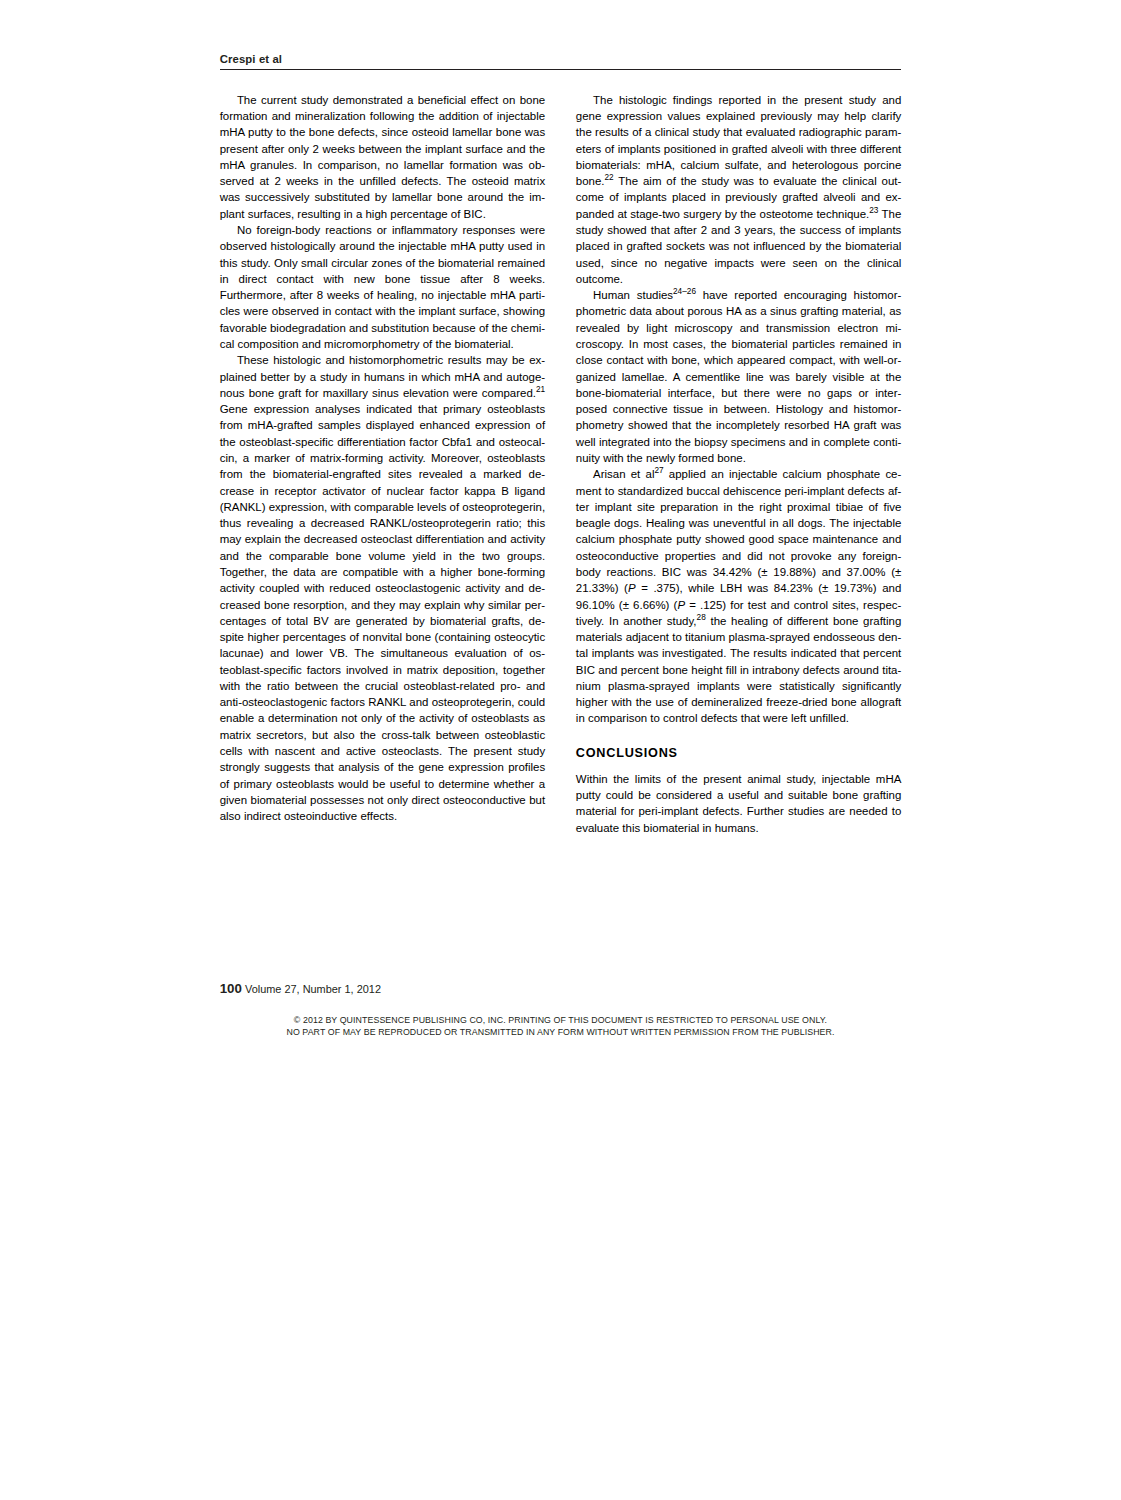Crespi et al
The current study demonstrated a beneficial effect on bone formation and mineralization following the addition of injectable mHA putty to the bone defects, since osteoid lamellar bone was present after only 2 weeks between the implant surface and the mHA granules. In comparison, no lamellar formation was observed at 2 weeks in the unfilled defects. The osteoid matrix was successively substituted by lamellar bone around the implant surfaces, resulting in a high percentage of BIC.
No foreign-body reactions or inflammatory responses were observed histologically around the injectable mHA putty used in this study. Only small circular zones of the biomaterial remained in direct contact with new bone tissue after 8 weeks. Furthermore, after 8 weeks of healing, no injectable mHA particles were observed in contact with the implant surface, showing favorable biodegradation and substitution because of the chemical composition and micromorphometry of the biomaterial.
These histologic and histomorphometric results may be explained better by a study in humans in which mHA and autogenous bone graft for maxillary sinus elevation were compared.21 Gene expression analyses indicated that primary osteoblasts from mHA-grafted samples displayed enhanced expression of the osteoblast-specific differentiation factor Cbfa1 and osteocalcin, a marker of matrix-forming activity. Moreover, osteoblasts from the biomaterial-engrafted sites revealed a marked decrease in receptor activator of nuclear factor kappa B ligand (RANKL) expression, with comparable levels of osteoprotegerin, thus revealing a decreased RANKL/osteoprotegerin ratio; this may explain the decreased osteoclast differentiation and activity and the comparable bone volume yield in the two groups. Together, the data are compatible with a higher bone-forming activity coupled with reduced osteoclastogenic activity and decreased bone resorption, and they may explain why similar percentages of total BV are generated by biomaterial grafts, despite higher percentages of nonvital bone (containing osteocytic lacunae) and lower VB. The simultaneous evaluation of osteoblast-specific factors involved in matrix deposition, together with the ratio between the crucial osteoblast-related pro- and anti-osteoclastogenic factors RANKL and osteoprotegerin, could enable a determination not only of the activity of osteoblasts as matrix secretors, but also the cross-talk between osteoblastic cells with nascent and active osteoclasts. The present study strongly suggests that analysis of the gene expression profiles of primary osteoblasts would be useful to determine whether a given biomaterial possesses not only direct osteoconductive but also indirect osteoinductive effects.
The histologic findings reported in the present study and gene expression values explained previously may help clarify the results of a clinical study that evaluated radiographic parameters of implants positioned in grafted alveoli with three different biomaterials: mHA, calcium sulfate, and heterologous porcine bone.22 The aim of the study was to evaluate the clinical outcome of implants placed in previously grafted alveoli and expanded at stage-two surgery by the osteotome technique.23 The study showed that after 2 and 3 years, the success of implants placed in grafted sockets was not influenced by the biomaterial used, since no negative impacts were seen on the clinical outcome.
Human studies24–26 have reported encouraging histomorphometric data about porous HA as a sinus grafting material, as revealed by light microscopy and transmission electron microscopy. In most cases, the biomaterial particles remained in close contact with bone, which appeared compact, with well-organized lamellae. A cementlike line was barely visible at the bone-biomaterial interface, but there were no gaps or interposed connective tissue in between. Histology and histomorphometry showed that the incompletely resorbed HA graft was well integrated into the biopsy specimens and in complete continuity with the newly formed bone.
Arisan et al27 applied an injectable calcium phosphate cement to standardized buccal dehiscence peri-implant defects after implant site preparation in the right proximal tibiae of five beagle dogs. Healing was uneventful in all dogs. The injectable calcium phosphate putty showed good space maintenance and osteoconductive properties and did not provoke any foreign-body reactions. BIC was 34.42% (± 19.88%) and 37.00% (± 21.33%) (P = .375), while LBH was 84.23% (± 19.73%) and 96.10% (± 6.66%) (P = .125) for test and control sites, respectively. In another study,28 the healing of different bone grafting materials adjacent to titanium plasma-sprayed endosseous dental implants was investigated. The results indicated that percent BIC and percent bone height fill in intrabony defects around titanium plasma-sprayed implants were statistically significantly higher with the use of demineralized freeze-dried bone allograft in comparison to control defects that were left unfilled.
CONCLUSIONS
Within the limits of the present animal study, injectable mHA putty could be considered a useful and suitable bone grafting material for peri-implant defects. Further studies are needed to evaluate this biomaterial in humans.
100 Volume 27, Number 1, 2012
© 2012 BY QUINTESSENCE PUBLISHING CO, INC. PRINTING OF THIS DOCUMENT IS RESTRICTED TO PERSONAL USE ONLY. NO PART OF MAY BE REPRODUCED OR TRANSMITTED IN ANY FORM WITHOUT WRITTEN PERMISSION FROM THE PUBLISHER.